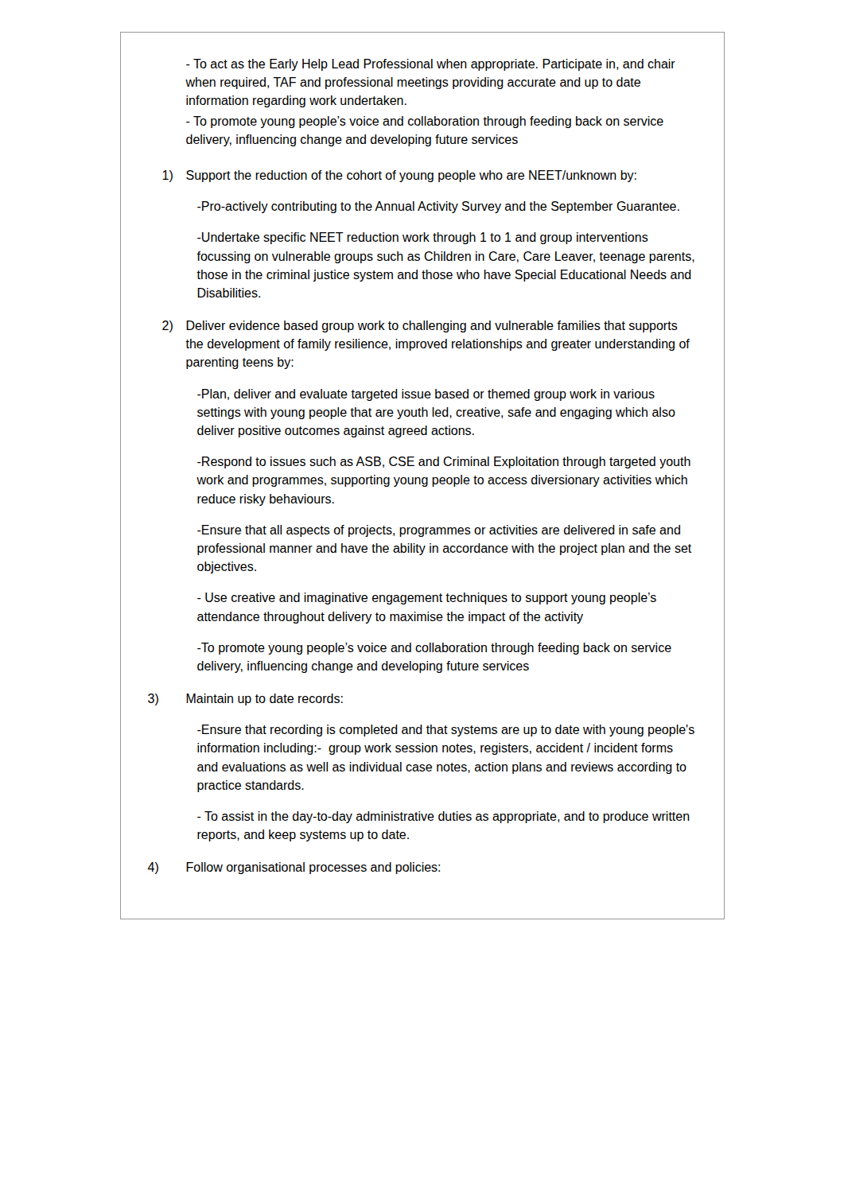- To act as the Early Help Lead Professional when appropriate. Participate in, and chair when required, TAF and professional meetings providing accurate and up to date information regarding work undertaken.
- To promote young people’s voice and collaboration through feeding back on service delivery, influencing change and developing future services
Support the reduction of the cohort of young people who are NEET/unknown by:
-Pro-actively contributing to the Annual Activity Survey and the September Guarantee.
-Undertake specific NEET reduction work through 1 to 1 and group interventions focussing on vulnerable groups such as Children in Care, Care Leaver, teenage parents, those in the criminal justice system and those who have Special Educational Needs and Disabilities.
Deliver evidence based group work to challenging and vulnerable families that supports the development of family resilience, improved relationships and greater understanding of parenting teens by:
-Plan, deliver and evaluate targeted issue based or themed group work in various settings with young people that are youth led, creative, safe and engaging which also deliver positive outcomes against agreed actions.
-Respond to issues such as ASB, CSE and Criminal Exploitation through targeted youth work and programmes, supporting young people to access diversionary activities which reduce risky behaviours.
-Ensure that all aspects of projects, programmes or activities are delivered in safe and professional manner and have the ability in accordance with the project plan and the set objectives.
- Use creative and imaginative engagement techniques to support young people’s attendance throughout delivery to maximise the impact of the activity
-To promote young people’s voice and collaboration through feeding back on service delivery, influencing change and developing future services
Maintain up to date records:
-Ensure that recording is completed and that systems are up to date with young people's information including:- group work session notes, registers, accident / incident forms and evaluations as well as individual case notes, action plans and reviews according to practice standards.
- To assist in the day-to-day administrative duties as appropriate, and to produce written reports, and keep systems up to date.
Follow organisational processes and policies: